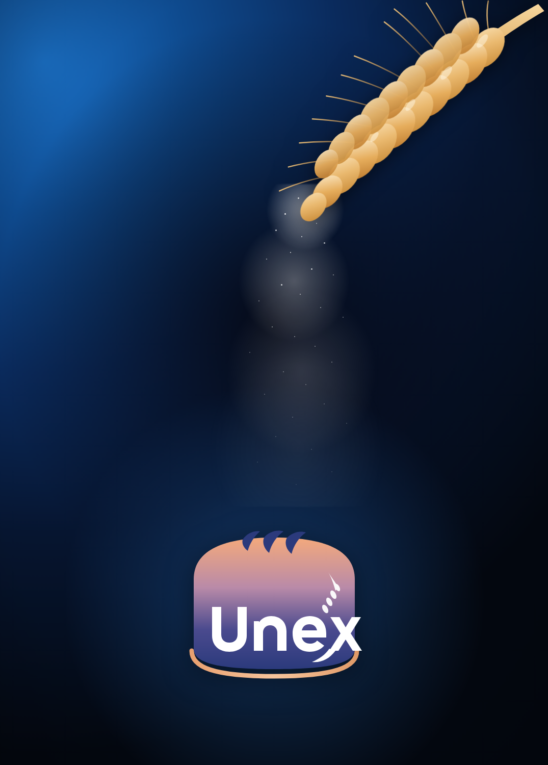Unex logo Unex